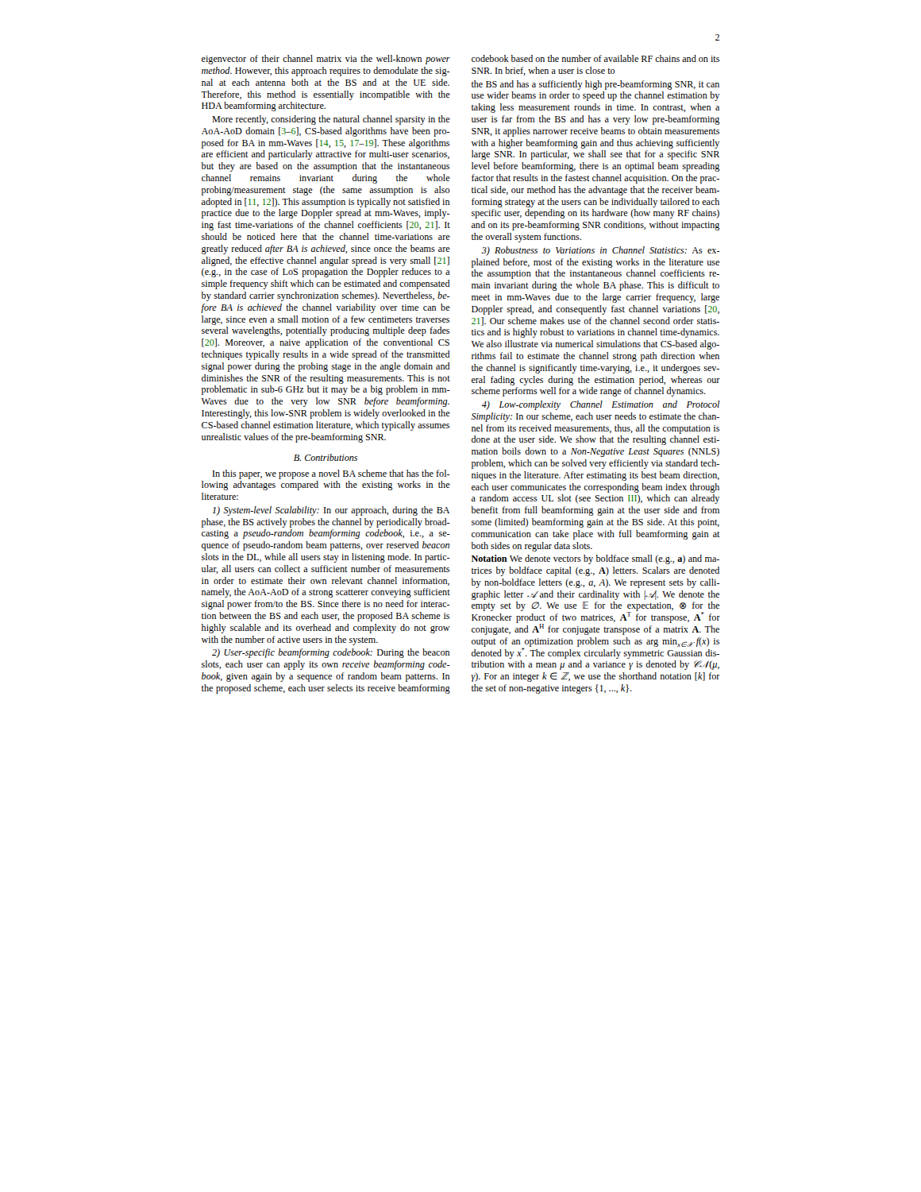2
eigenvector of their channel matrix via the well-known power method. However, this approach requires to demodulate the signal at each antenna both at the BS and at the UE side. Therefore, this method is essentially incompatible with the HDA beamforming architecture.
More recently, considering the natural channel sparsity in the AoA-AoD domain [3–6], CS-based algorithms have been proposed for BA in mm-Waves [14, 15, 17–19]. These algorithms are efficient and particularly attractive for multi-user scenarios, but they are based on the assumption that the instantaneous channel remains invariant during the whole probing/measurement stage (the same assumption is also adopted in [11, 12]). This assumption is typically not satisfied in practice due to the large Doppler spread at mm-Waves, implying fast time-variations of the channel coefficients [20, 21]. It should be noticed here that the channel time-variations are greatly reduced after BA is achieved, since once the beams are aligned, the effective channel angular spread is very small [21] (e.g., in the case of LoS propagation the Doppler reduces to a simple frequency shift which can be estimated and compensated by standard carrier synchronization schemes). Nevertheless, before BA is achieved the channel variability over time can be large, since even a small motion of a few centimeters traverses several wavelengths, potentially producing multiple deep fades [20]. Moreover, a naive application of the conventional CS techniques typically results in a wide spread of the transmitted signal power during the probing stage in the angle domain and diminishes the SNR of the resulting measurements. This is not problematic in sub-6 GHz but it may be a big problem in mm-Waves due to the very low SNR before beamforming. Interestingly, this low-SNR problem is widely overlooked in the CS-based channel estimation literature, which typically assumes unrealistic values of the pre-beamforming SNR.
B. Contributions
In this paper, we propose a novel BA scheme that has the following advantages compared with the existing works in the literature:
1) System-level Scalability: In our approach, during the BA phase, the BS actively probes the channel by periodically broadcasting a pseudo-random beamforming codebook, i.e., a sequence of pseudo-random beam patterns, over reserved beacon slots in the DL, while all users stay in listening mode. In particular, all users can collect a sufficient number of measurements in order to estimate their own relevant channel information, namely, the AoA-AoD of a strong scatterer conveying sufficient signal power from/to the BS. Since there is no need for interaction between the BS and each user, the proposed BA scheme is highly scalable and its overhead and complexity do not grow with the number of active users in the system.
2) User-specific beamforming codebook: During the beacon slots, each user can apply its own receive beamforming codebook, given again by a sequence of random beam patterns. In the proposed scheme, each user selects its receive beamforming codebook based on the number of available RF chains and on its SNR. In brief, when a user is close to
the BS and has a sufficiently high pre-beamforming SNR, it can use wider beams in order to speed up the channel estimation by taking less measurement rounds in time. In contrast, when a user is far from the BS and has a very low pre-beamforming SNR, it applies narrower receive beams to obtain measurements with a higher beamforming gain and thus achieving sufficiently large SNR. In particular, we shall see that for a specific SNR level before beamforming, there is an optimal beam spreading factor that results in the fastest channel acquisition. On the practical side, our method has the advantage that the receiver beamforming strategy at the users can be individually tailored to each specific user, depending on its hardware (how many RF chains) and on its pre-beamforming SNR conditions, without impacting the overall system functions.
3) Robustness to Variations in Channel Statistics: As explained before, most of the existing works in the literature use the assumption that the instantaneous channel coefficients remain invariant during the whole BA phase. This is difficult to meet in mm-Waves due to the large carrier frequency, large Doppler spread, and consequently fast channel variations [20, 21]. Our scheme makes use of the channel second order statistics and is highly robust to variations in channel time-dynamics. We also illustrate via numerical simulations that CS-based algorithms fail to estimate the channel strong path direction when the channel is significantly time-varying, i.e., it undergoes several fading cycles during the estimation period, whereas our scheme performs well for a wide range of channel dynamics.
4) Low-complexity Channel Estimation and Protocol Simplicity: In our scheme, each user needs to estimate the channel from its received measurements, thus, all the computation is done at the user side. We show that the resulting channel estimation boils down to a Non-Negative Least Squares (NNLS) problem, which can be solved very efficiently via standard techniques in the literature. After estimating its best beam direction, each user communicates the corresponding beam index through a random access UL slot (see Section III), which can already benefit from full beamforming gain at the user side and from some (limited) beamforming gain at the BS side. At this point, communication can take place with full beamforming gain at both sides on regular data slots.
Notation We denote vectors by boldface small (e.g., a) and matrices by boldface capital (e.g., A) letters. Scalars are denoted by non-boldface letters (e.g., a, A). We represent sets by calligraphic letter 𝒜 and their cardinality with |𝒜|. We denote the empty set by ∅. We use 𝔼 for the expectation, ⊗ for the Kronecker product of two matrices, AT for transpose, A* for conjugate, and AH for conjugate transpose of a matrix A. The output of an optimization problem such as arg minx∈𝒳 f(x) is denoted by x*. The complex circularly symmetric Gaussian distribution with a mean μ and a variance γ is denoted by 𝒞𝒩(μ, γ). For an integer k ∈ ℤ, we use the shorthand notation [k] for the set of non-negative integers {1, ..., k}.